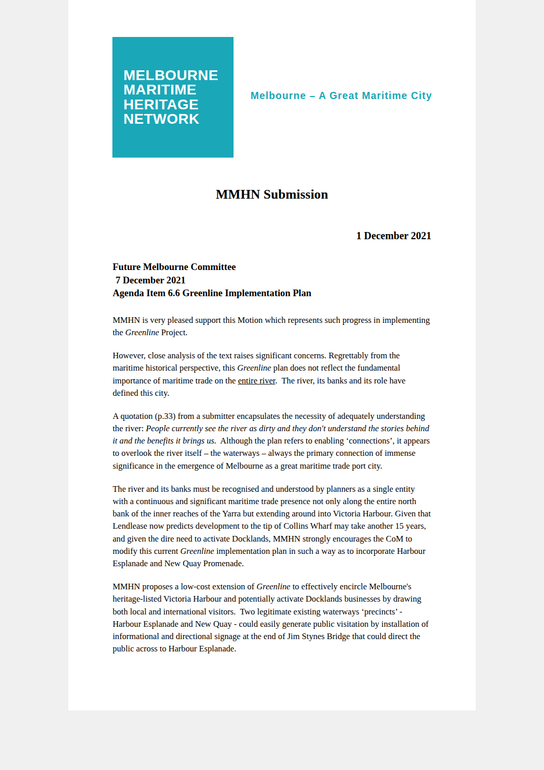Melbourne Maritime Heritage Network
Melbourne – A Great Maritime City
MMHN Submission
1 December 2021
Future Melbourne Committee 7 December 2021 Agenda Item 6.6 Greenline Implementation Plan
MMHN is very pleased support this Motion which represents such progress in implementing the Greenline Project.
However, close analysis of the text raises significant concerns. Regrettably from the maritime historical perspective, this Greenline plan does not reflect the fundamental importance of maritime trade on the entire river. The river, its banks and its role have defined this city.
A quotation (p.33) from a submitter encapsulates the necessity of adequately understanding the river: People currently see the river as dirty and they don't understand the stories behind it and the benefits it brings us. Although the plan refers to enabling ‘connections’, it appears to overlook the river itself – the waterways – always the primary connection of immense significance in the emergence of Melbourne as a great maritime trade port city.
The river and its banks must be recognised and understood by planners as a single entity with a continuous and significant maritime trade presence not only along the entire north bank of the inner reaches of the Yarra but extending around into Victoria Harbour. Given that Lendlease now predicts development to the tip of Collins Wharf may take another 15 years, and given the dire need to activate Docklands, MMHN strongly encourages the CoM to modify this current Greenline implementation plan in such a way as to incorporate Harbour Esplanade and New Quay Promenade.
MMHN proposes a low-cost extension of Greenline to effectively encircle Melbourne's heritage-listed Victoria Harbour and potentially activate Docklands businesses by drawing both local and international visitors. Two legitimate existing waterways ‘precincts’ - Harbour Esplanade and New Quay - could easily generate public visitation by installation of informational and directional signage at the end of Jim Stynes Bridge that could direct the public across to Harbour Esplanade.